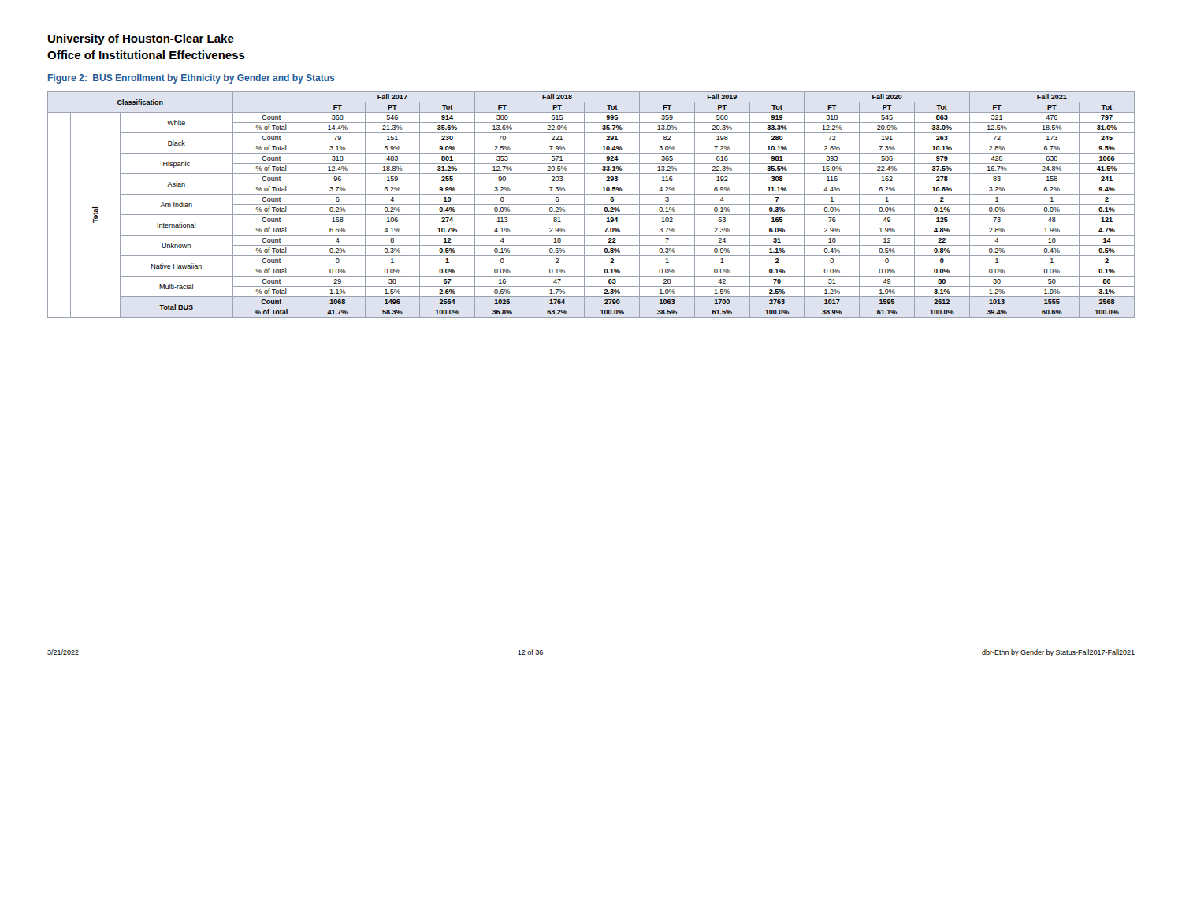University of Houston-Clear Lake
Office of Institutional Effectiveness
Figure 2: BUS Enrollment by Ethnicity by Gender and by Status
| Classification | | Fall 2017 | Fall 2018 | Fall 2019 | Fall 2020 | Fall 2021 |
| --- | --- | --- | --- | --- | --- | --- |
| FT | PT | Tot | FT | PT | Tot | FT | PT | Tot | FT | PT | Tot | FT | PT | Tot |
| | Total | White | Count | 368 | 546 | 914 | 380 | 615 | 995 | 359 | 560 | 919 | 318 | 545 | 863 | 321 | 476 | 797 |
| % of Total | 14.4% | 21.3% | 35.6% | 13.6% | 22.0% | 35.7% | 13.0% | 20.3% | 33.3% | 12.2% | 20.9% | 33.0% | 12.5% | 18.5% | 31.0% |
| Black | Count | 79 | 151 | 230 | 70 | 221 | 291 | 82 | 198 | 280 | 72 | 191 | 263 | 72 | 173 | 245 |
| % of Total | 3.1% | 5.9% | 9.0% | 2.5% | 7.9% | 10.4% | 3.0% | 7.2% | 10.1% | 2.8% | 7.3% | 10.1% | 2.8% | 6.7% | 9.5% |
| Hispanic | Count | 318 | 483 | 801 | 353 | 571 | 924 | 365 | 616 | 981 | 393 | 586 | 979 | 428 | 638 | 1066 |
| % of Total | 12.4% | 18.8% | 31.2% | 12.7% | 20.5% | 33.1% | 13.2% | 22.3% | 35.5% | 15.0% | 22.4% | 37.5% | 16.7% | 24.8% | 41.5% |
| Asian | Count | 96 | 159 | 255 | 90 | 203 | 293 | 116 | 192 | 308 | 116 | 162 | 278 | 83 | 158 | 241 |
| % of Total | 3.7% | 6.2% | 9.9% | 3.2% | 7.3% | 10.5% | 4.2% | 6.9% | 11.1% | 4.4% | 6.2% | 10.6% | 3.2% | 6.2% | 9.4% |
| Am Indian | Count | 6 | 4 | 10 | 0 | 6 | 6 | 3 | 4 | 7 | 1 | 1 | 2 | 1 | 1 | 2 |
| % of Total | 0.2% | 0.2% | 0.4% | 0.0% | 0.2% | 0.2% | 0.1% | 0.1% | 0.3% | 0.0% | 0.0% | 0.1% | 0.0% | 0.0% | 0.1% |
| International | Count | 168 | 106 | 274 | 113 | 81 | 194 | 102 | 63 | 165 | 76 | 49 | 125 | 73 | 48 | 121 |
| % of Total | 6.6% | 4.1% | 10.7% | 4.1% | 2.9% | 7.0% | 3.7% | 2.3% | 6.0% | 2.9% | 1.9% | 4.8% | 2.8% | 1.9% | 4.7% |
| Unknown | Count | 4 | 8 | 12 | 4 | 18 | 22 | 7 | 24 | 31 | 10 | 12 | 22 | 4 | 10 | 14 |
| % of Total | 0.2% | 0.3% | 0.5% | 0.1% | 0.6% | 0.8% | 0.3% | 0.9% | 1.1% | 0.4% | 0.5% | 0.8% | 0.2% | 0.4% | 0.5% |
| Native Hawaiian | Count | 0 | 1 | 1 | 0 | 2 | 2 | 1 | 1 | 2 | 0 | 0 | 0 | 1 | 1 | 2 |
| % of Total | 0.0% | 0.0% | 0.0% | 0.0% | 0.1% | 0.1% | 0.0% | 0.0% | 0.1% | 0.0% | 0.0% | 0.0% | 0.0% | 0.0% | 0.1% |
| Multi-racial | Count | 29 | 38 | 67 | 16 | 47 | 63 | 28 | 42 | 70 | 31 | 49 | 80 | 30 | 50 | 80 |
| % of Total | 1.1% | 1.5% | 2.6% | 0.6% | 1.7% | 2.3% | 1.0% | 1.5% | 2.5% | 1.2% | 1.9% | 3.1% | 1.2% | 1.9% | 3.1% |
| Total BUS | Count | 1068 | 1496 | 2564 | 1026 | 1764 | 2790 | 1063 | 1700 | 2763 | 1017 | 1595 | 2612 | 1013 | 1555 | 2568 |
| % of Total | 41.7% | 58.3% | 100.0% | 36.8% | 63.2% | 100.0% | 38.5% | 61.5% | 100.0% | 38.9% | 61.1% | 100.0% | 39.4% | 60.6% | 100.0% |
3/21/2022
12 of 36
dbr-Ethn by Gender by Status-Fall2017-Fall2021